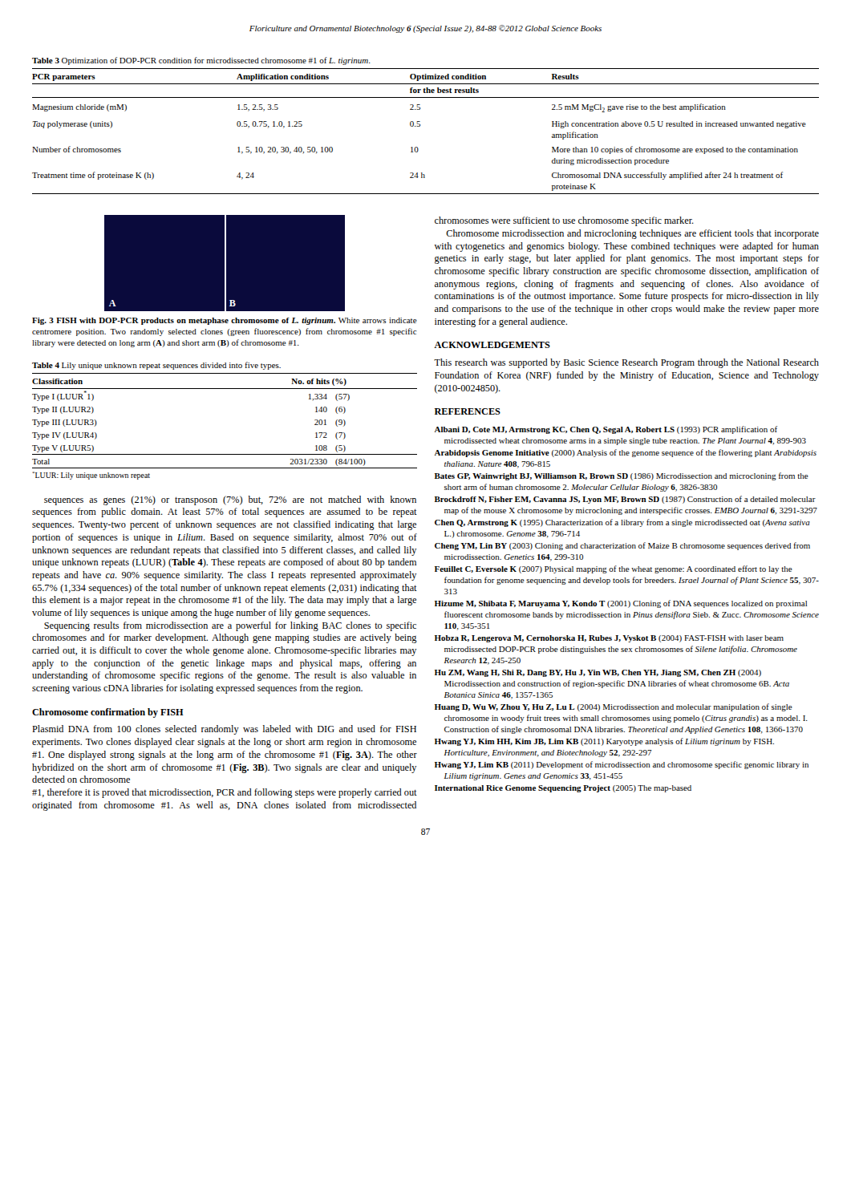Floriculture and Ornamental Biotechnology 6 (Special Issue 2), 84-88 ©2012 Global Science Books
Table 3 Optimization of DOP-PCR condition for microdissected chromosome #1 of L. tigrinum.
| PCR parameters | Amplification conditions | Optimized condition | Results |
| --- | --- | --- | --- |
| | | for the best results | |
| Magnesium chloride (mM) | 1.5, 2.5, 3.5 | 2.5 | 2.5 mM MgCl 2 gave rise to the best amplification |
| Taq polymerase (units) | 0.5, 0.75, 1.0, 1.25 | 0.5 | High concentration above 0.5 U resulted in increased unwanted negative amplification |
| Number of chromosomes | 1, 5, 10, 20, 30, 40, 50, 100 | 10 | More than 10 copies of chromosome are exposed to the contamination during microdissection procedure |
| Treatment time of proteinase K (h) | 4, 24 | 24 h | Chromosomal DNA successfully amplified after 24 h treatment of proteinase K |
A
B
Fig. 3 FISH with DOP-PCR products on metaphase chromosome of L. tigrinum. White arrows indicate centromere position. Two randomly selected clones (green fluorescence) from chromosome #1 specific library were detected on long arm (A) and short arm (B) of chromosome #1.
Table 4 Lily unique unknown repeat sequences divided into five types.
| Classification | No. of hits (%) |
| --- | --- |
| Type I (LUUR * 1) | 1,334 | (57) |
| Type II (LUUR2) | 140 | (6) |
| Type III (LUUR3) | 201 | (9) |
| Type IV (LUUR4) | 172 | (7) |
| Type V (LUUR5) | 108 | (5) |
| Total | 2031/2330 | (84/100) |
*LUUR: Lily unique unknown repeat
sequences as genes (21%) or transposon (7%) but, 72% are not matched with known sequences from public domain. At least 57% of total sequences are assumed to be repeat sequences. Twenty-two percent of unknown sequences are not classified indicating that large portion of sequences is unique in Lilium. Based on sequence similarity, almost 70% out of unknown sequences are redundant repeats that classified into 5 different classes, and called lily unique unknown repeats (LUUR) (Table 4). These repeats are composed of about 80 bp tandem repeats and have ca. 90% sequence similarity. The class I repeats represented approximately 65.7% (1,334 sequences) of the total number of unknown repeat elements (2,031) indicating that this element is a major repeat in the chromosome #1 of the lily. The data may imply that a large volume of lily sequences is unique among the huge number of lily genome sequences.
Sequencing results from microdissection are a powerful for linking BAC clones to specific chromosomes and for marker development. Although gene mapping studies are actively being carried out, it is difficult to cover the whole genome alone. Chromosome-specific libraries may apply to the conjunction of the genetic linkage maps and physical maps, offering an understanding of chromosome specific regions of the genome. The result is also valuable in screening various cDNA libraries for isolating expressed sequences from the region.
Chromosome confirmation by FISH
Plasmid DNA from 100 clones selected randomly was labeled with DIG and used for FISH experiments. Two clones displayed clear signals at the long or short arm region in chromosome #1. One displayed strong signals at the long arm of the chromosome #1 (Fig. 3A). The other hybridized on the short arm of chromosome #1 (Fig. 3B). Two signals are clear and uniquely detected on chromosome
#1, therefore it is proved that microdissection, PCR and following steps were properly carried out originated from chromosome #1. As well as, DNA clones isolated from microdissected chromosomes were sufficient to use chromosome specific marker.
Chromosome microdissection and microcloning techniques are efficient tools that incorporate with cytogenetics and genomics biology. These combined techniques were adapted for human genetics in early stage, but later applied for plant genomics. The most important steps for chromosome specific library construction are specific chromosome dissection, amplification of anonymous regions, cloning of fragments and sequencing of clones. Also avoidance of contaminations is of the outmost importance. Some future prospects for micro-dissection in lily and comparisons to the use of the technique in other crops would make the review paper more interesting for a general audience.
ACKNOWLEDGEMENTS
This research was supported by Basic Science Research Program through the National Research Foundation of Korea (NRF) funded by the Ministry of Education, Science and Technology (2010-0024850).
REFERENCES
Albani D, Cote MJ, Armstrong KC, Chen Q, Segal A, Robert LS (1993) PCR amplification of microdissected wheat chromosome arms in a simple single tube reaction. The Plant Journal 4, 899-903
Arabidopsis Genome Initiative (2000) Analysis of the genome sequence of the flowering plant Arabidopsis thaliana. Nature 408, 796-815
Bates GP, Wainwright BJ, Williamson R, Brown SD (1986) Microdissection and microcloning from the short arm of human chromosome 2. Molecular Cellular Biology 6, 3826-3830
Brockdroff N, Fisher EM, Cavanna JS, Lyon MF, Brown SD (1987) Construction of a detailed molecular map of the mouse X chromosome by microcloning and interspecific crosses. EMBO Journal 6, 3291-3297
Chen Q, Armstrong K (1995) Characterization of a library from a single microdissected oat (Avena sativa L.) chromosome. Genome 38, 796-714
Cheng YM, Lin BY (2003) Cloning and characterization of Maize B chromosome sequences derived from microdissection. Genetics 164, 299-310
Feuillet C, Eversole K (2007) Physical mapping of the wheat genome: A coordinated effort to lay the foundation for genome sequencing and develop tools for breeders. Israel Journal of Plant Science 55, 307-313
Hizume M, Shibata F, Maruyama Y, Kondo T (2001) Cloning of DNA sequences localized on proximal fluorescent chromosome bands by microdissection in Pinus densiflora Sieb. & Zucc. Chromosome Science 110, 345-351
Hobza R, Lengerova M, Cernohorska H, Rubes J, Vyskot B (2004) FAST-FISH with laser beam microdissected DOP-PCR probe distinguishes the sex chromosomes of Silene latifolia. Chromosome Research 12, 245-250
Hu ZM, Wang H, Shi R, Dang BY, Hu J, Yin WB, Chen YH, Jiang SM, Chen ZH (2004) Microdissection and construction of region-specific DNA libraries of wheat chromosome 6B. Acta Botanica Sinica 46, 1357-1365
Huang D, Wu W, Zhou Y, Hu Z, Lu L (2004) Microdissection and molecular manipulation of single chromosome in woody fruit trees with small chromosomes using pomelo (Citrus grandis) as a model. I. Construction of single chromosomal DNA libraries. Theoretical and Applied Genetics 108, 1366-1370
Hwang YJ, Kim HH, Kim JB, Lim KB (2011) Karyotype analysis of Lilium tigrinum by FISH. Horticulture, Environment, and Biotechnology 52, 292-297
Hwang YJ, Lim KB (2011) Development of microdissection and chromosome specific genomic library in Lilium tigrinum. Genes and Genomics 33, 451-455
International Rice Genome Sequencing Project (2005) The map-based
87